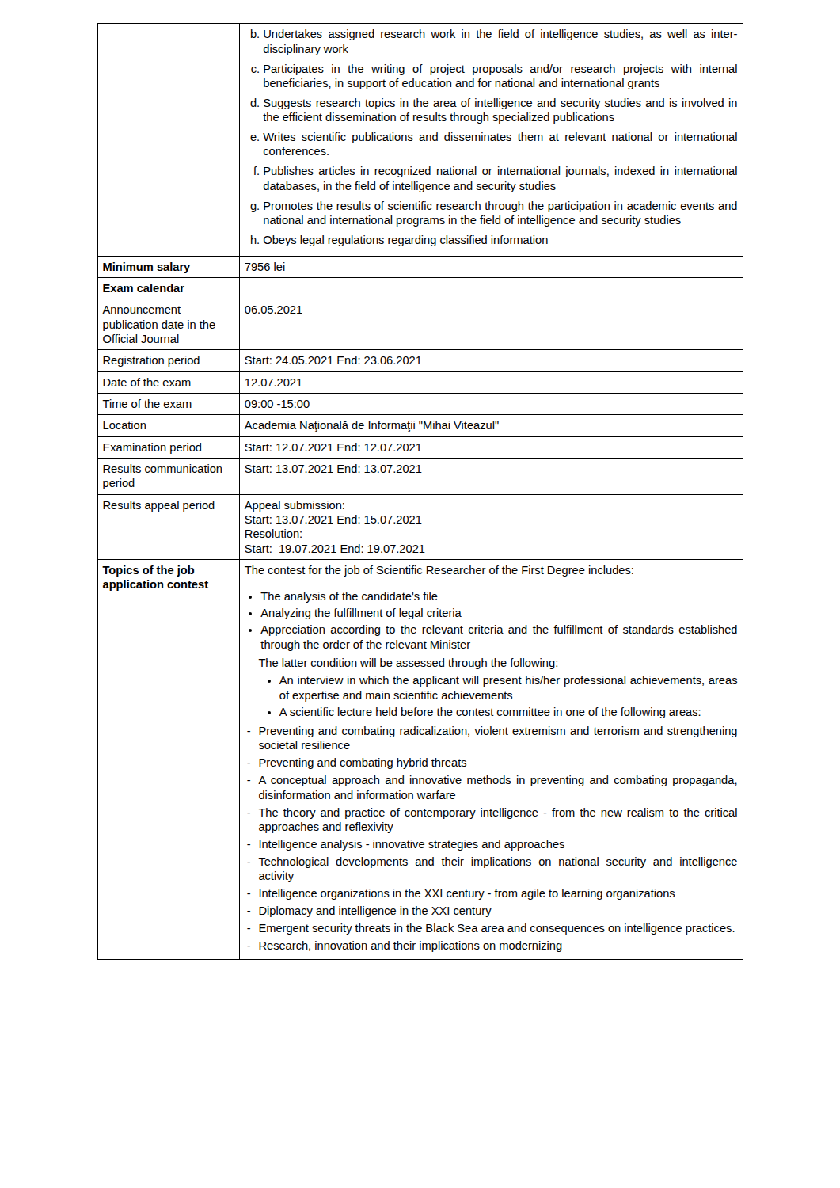| | Undertakes assigned research work in the field of intelligence studies, as well as inter-disciplinary work Participates in the writing of project proposals and/or research projects with internal beneficiaries, in support of education and for national and international grants Suggests research topics in the area of intelligence and security studies and is involved in the efficient dissemination of results through specialized publications Writes scientific publications and disseminates them at relevant national or international conferences. Publishes articles in recognized national or international journals, indexed in international databases, in the field of intelligence and security studies Promotes the results of scientific research through the participation in academic events and national and international programs in the field of intelligence and security studies Obeys legal regulations regarding classified information |
| Minimum salary | 7956 lei |
| Exam calendar | |
| Announcement publication date in the Official Journal | 06.05.2021 |
| Registration period | Start: 24.05.2021 End: 23.06.2021 |
| Date of the exam | 12.07.2021 |
| Time of the exam | 09:00 -15:00 |
| Location | Academia Naţională de Informaţii "Mihai Viteazul" |
| Examination period | Start: 12.07.2021 End: 12.07.2021 |
| Results communication period | Start: 13.07.2021 End: 13.07.2021 |
| Results appeal period | Appeal submission: Start: 13.07.2021 End: 15.07.2021 Resolution: Start: 19.07.2021 End: 19.07.2021 |
| Topics of the job application contest | The contest for the job of Scientific Researcher of the First Degree includes: The analysis of the candidate's file Analyzing the fulfillment of legal criteria Appreciation according to the relevant criteria and the fulfillment of standards established through the order of the relevant Minister The latter condition will be assessed through the following: An interview in which the applicant will present his/her professional achievements, areas of expertise and main scientific achievements A scientific lecture held before the contest committee in one of the following areas: Preventing and combating radicalization, violent extremism and terrorism and strengthening societal resilience Preventing and combating hybrid threats A conceptual approach and innovative methods in preventing and combating propaganda, disinformation and information warfare The theory and practice of contemporary intelligence - from the new realism to the critical approaches and reflexivity Intelligence analysis - innovative strategies and approaches Technological developments and their implications on national security and intelligence activity Intelligence organizations in the XXI century - from agile to learning organizations Diplomacy and intelligence in the XXI century Emergent security threats in the Black Sea area and consequences on intelligence practices. Research, innovation and their implications on modernizing |